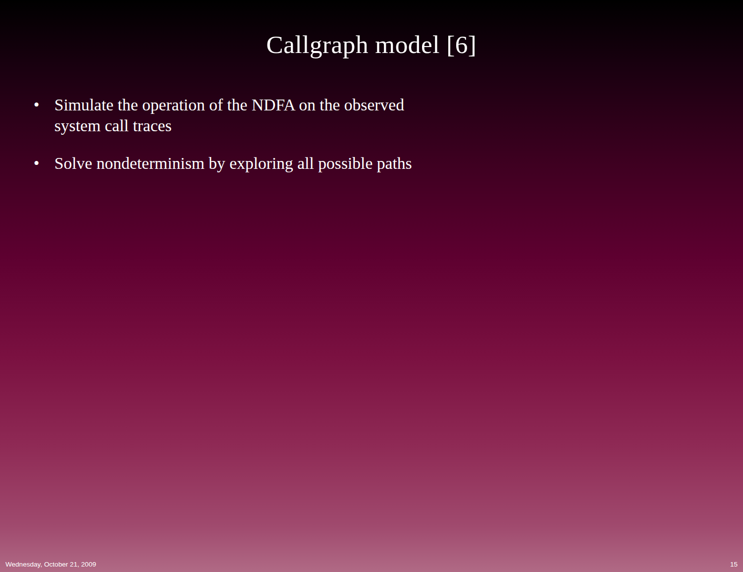Callgraph model [6]
Simulate the operation of the NDFA on the observed system call traces
Solve nondeterminism by exploring all possible paths
Wednesday, October 21, 2009 15